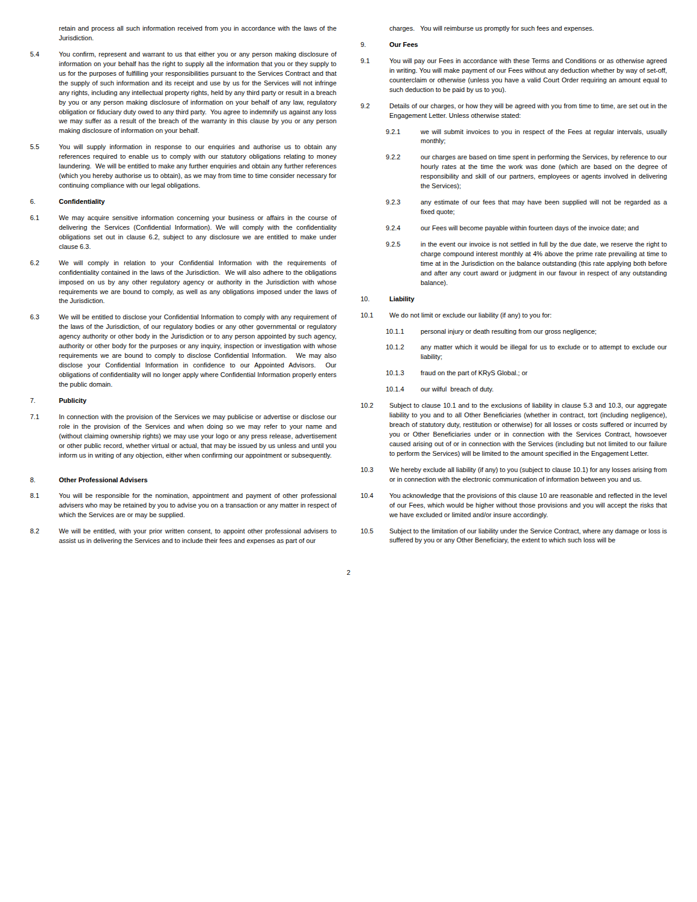retain and process all such information received from you in accordance with the laws of the Jurisdiction.
5.4
You confirm, represent and warrant to us that either you or any person making disclosure of information on your behalf has the right to supply all the information that you or they supply to us for the purposes of fulfilling your responsibilities pursuant to the Services Contract and that the supply of such information and its receipt and use by us for the Services will not infringe any rights, including any intellectual property rights, held by any third party or result in a breach by you or any person making disclosure of information on your behalf of any law, regulatory obligation or fiduciary duty owed to any third party. You agree to indemnify us against any loss we may suffer as a result of the breach of the warranty in this clause by you or any person making disclosure of information on your behalf.
5.5
You will supply information in response to our enquiries and authorise us to obtain any references required to enable us to comply with our statutory obligations relating to money laundering. We will be entitled to make any further enquiries and obtain any further references (which you hereby authorise us to obtain), as we may from time to time consider necessary for continuing compliance with our legal obligations.
6.
Confidentiality
6.1
We may acquire sensitive information concerning your business or affairs in the course of delivering the Services (Confidential Information). We will comply with the confidentiality obligations set out in clause 6.2, subject to any disclosure we are entitled to make under clause 6.3.
6.2
We will comply in relation to your Confidential Information with the requirements of confidentiality contained in the laws of the Jurisdiction. We will also adhere to the obligations imposed on us by any other regulatory agency or authority in the Jurisdiction with whose requirements we are bound to comply, as well as any obligations imposed under the laws of the Jurisdiction.
6.3
We will be entitled to disclose your Confidential Information to comply with any requirement of the laws of the Jurisdiction, of our regulatory bodies or any other governmental or regulatory agency authority or other body in the Jurisdiction or to any person appointed by such agency, authority or other body for the purposes or any inquiry, inspection or investigation with whose requirements we are bound to comply to disclose Confidential Information. We may also disclose your Confidential Information in confidence to our Appointed Advisors. Our obligations of confidentiality will no longer apply where Confidential Information properly enters the public domain.
7.
Publicity
7.1
In connection with the provision of the Services we may publicise or advertise or disclose our role in the provision of the Services and when doing so we may refer to your name and (without claiming ownership rights) we may use your logo or any press release, advertisement or other public record, whether virtual or actual, that may be issued by us unless and until you inform us in writing of any objection, either when confirming our appointment or subsequently.
8.
Other Professional Advisers
8.1
You will be responsible for the nomination, appointment and payment of other professional advisers who may be retained by you to advise you on a transaction or any matter in respect of which the Services are or may be supplied.
8.2
We will be entitled, with your prior written consent, to appoint other professional advisers to assist us in delivering the Services and to include their fees and expenses as part of our
charges. You will reimburse us promptly for such fees and expenses.
9.
Our Fees
9.1
You will pay our Fees in accordance with these Terms and Conditions or as otherwise agreed in writing. You will make payment of our Fees without any deduction whether by way of set-off, counterclaim or otherwise (unless you have a valid Court Order requiring an amount equal to such deduction to be paid by us to you).
9.2
Details of our charges, or how they will be agreed with you from time to time, are set out in the Engagement Letter. Unless otherwise stated:
9.2.1
we will submit invoices to you in respect of the Fees at regular intervals, usually monthly;
9.2.2
our charges are based on time spent in performing the Services, by reference to our hourly rates at the time the work was done (which are based on the degree of responsibility and skill of our partners, employees or agents involved in delivering the Services);
9.2.3
any estimate of our fees that may have been supplied will not be regarded as a fixed quote;
9.2.4
our Fees will become payable within fourteen days of the invoice date; and
9.2.5
in the event our invoice is not settled in full by the due date, we reserve the right to charge compound interest monthly at 4% above the prime rate prevailing at time to time at in the Jurisdiction on the balance outstanding (this rate applying both before and after any court award or judgment in our favour in respect of any outstanding balance).
10.
Liability
10.1
We do not limit or exclude our liability (if any) to you for:
10.1.1
personal injury or death resulting from our gross negligence;
10.1.2
any matter which it would be illegal for us to exclude or to attempt to exclude our liability;
10.1.3
fraud on the part of KRyS Global.; or
10.1.4
our wilful breach of duty.
10.2
Subject to clause 10.1 and to the exclusions of liability in clause 5.3 and 10.3, our aggregate liability to you and to all Other Beneficiaries (whether in contract, tort (including negligence), breach of statutory duty, restitution or otherwise) for all losses or costs suffered or incurred by you or Other Beneficiaries under or in connection with the Services Contract, howsoever caused arising out of or in connection with the Services (including but not limited to our failure to perform the Services) will be limited to the amount specified in the Engagement Letter.
10.3
We hereby exclude all liability (if any) to you (subject to clause 10.1) for any losses arising from or in connection with the electronic communication of information between you and us.
10.4
You acknowledge that the provisions of this clause 10 are reasonable and reflected in the level of our Fees, which would be higher without those provisions and you will accept the risks that we have excluded or limited and/or insure accordingly.
10.5
Subject to the limitation of our liability under the Service Contract, where any damage or loss is suffered by you or any Other Beneficiary, the extent to which such loss will be
2